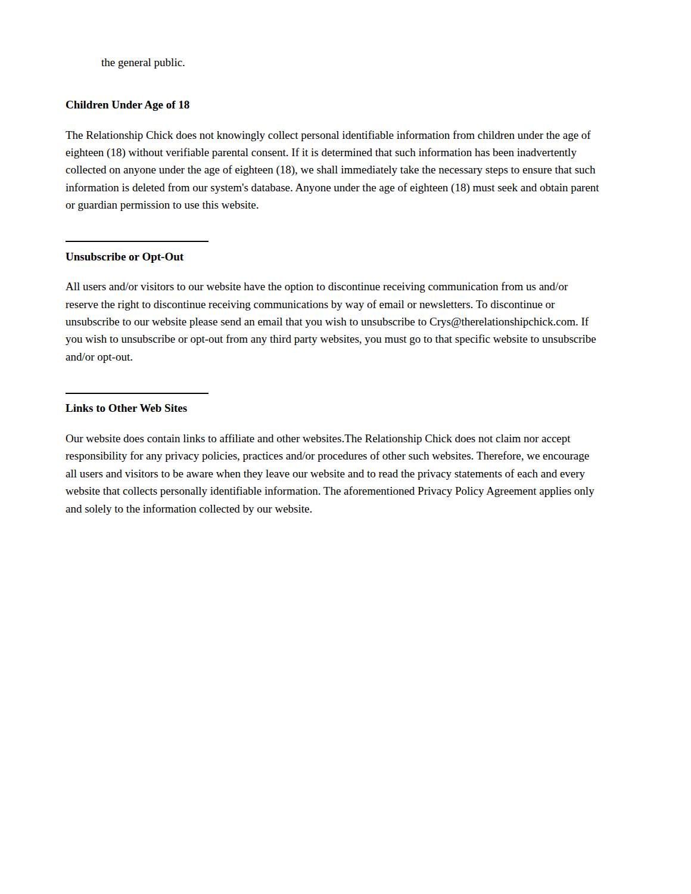the general public.
Children Under Age of 18
The Relationship Chick does not knowingly collect personal identifiable information from children under the age of eighteen (18) without verifiable parental consent. If it is determined that such information has been inadvertently collected on anyone under the age of eighteen (18), we shall immediately take the necessary steps to ensure that such information is deleted from our system's database. Anyone under the age of eighteen (18) must seek and obtain parent or guardian permission to use this website.
Unsubscribe or Opt-Out
All users and/or visitors to our website have the option to discontinue receiving communication from us and/or reserve the right to discontinue receiving communications by way of email or newsletters. To discontinue or unsubscribe to our website please send an email that you wish to unsubscribe to Crys@therelationshipchick.com. If you wish to unsubscribe or opt-out from any third party websites, you must go to that specific website to unsubscribe and/or opt-out.
Links to Other Web Sites
Our website does contain links to affiliate and other websites.The Relationship Chick does not claim nor accept responsibility for any privacy policies, practices and/or procedures of other such websites. Therefore, we encourage all users and visitors to be aware when they leave our website and to read the privacy statements of each and every website that collects personally identifiable information. The aforementioned Privacy Policy Agreement applies only and solely to the information collected by our website.